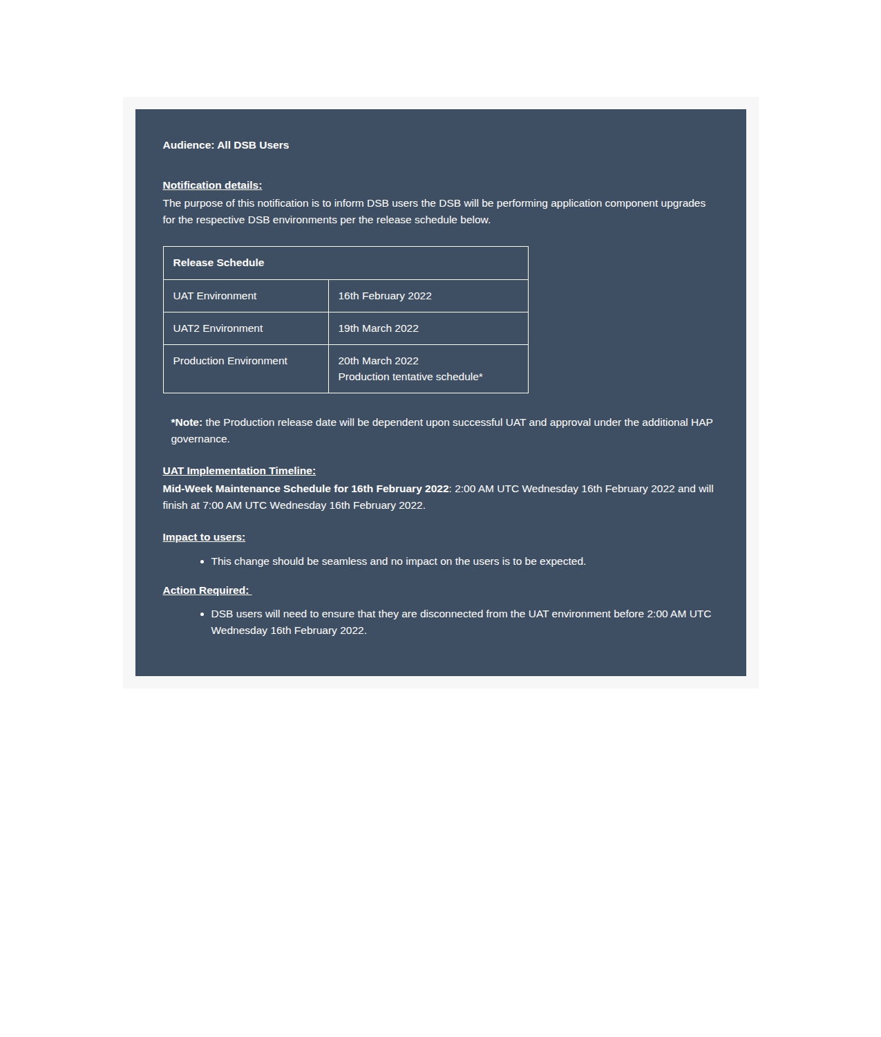Audience: All DSB Users
Notification details:
The purpose of this notification is to inform DSB users the DSB will be performing application component upgrades for the respective DSB environments per the release schedule below.
| Release Schedule |
| UAT Environment | 16th February 2022 |
| UAT2 Environment | 19th March 2022 |
| Production Environment | 20th March 2022 Production tentative schedule* |
*Note: the Production release date will be dependent upon successful UAT and approval under the additional HAP governance.
UAT Implementation Timeline:
Mid-Week Maintenance Schedule for 16th February 2022: 2:00 AM UTC Wednesday 16th February 2022 and will finish at 7:00 AM UTC Wednesday 16th February 2022.
Impact to users:
This change should be seamless and no impact on the users is to be expected.
Action Required:
DSB users will need to ensure that they are disconnected from the UAT environment before 2:00 AM UTC Wednesday 16th February 2022.